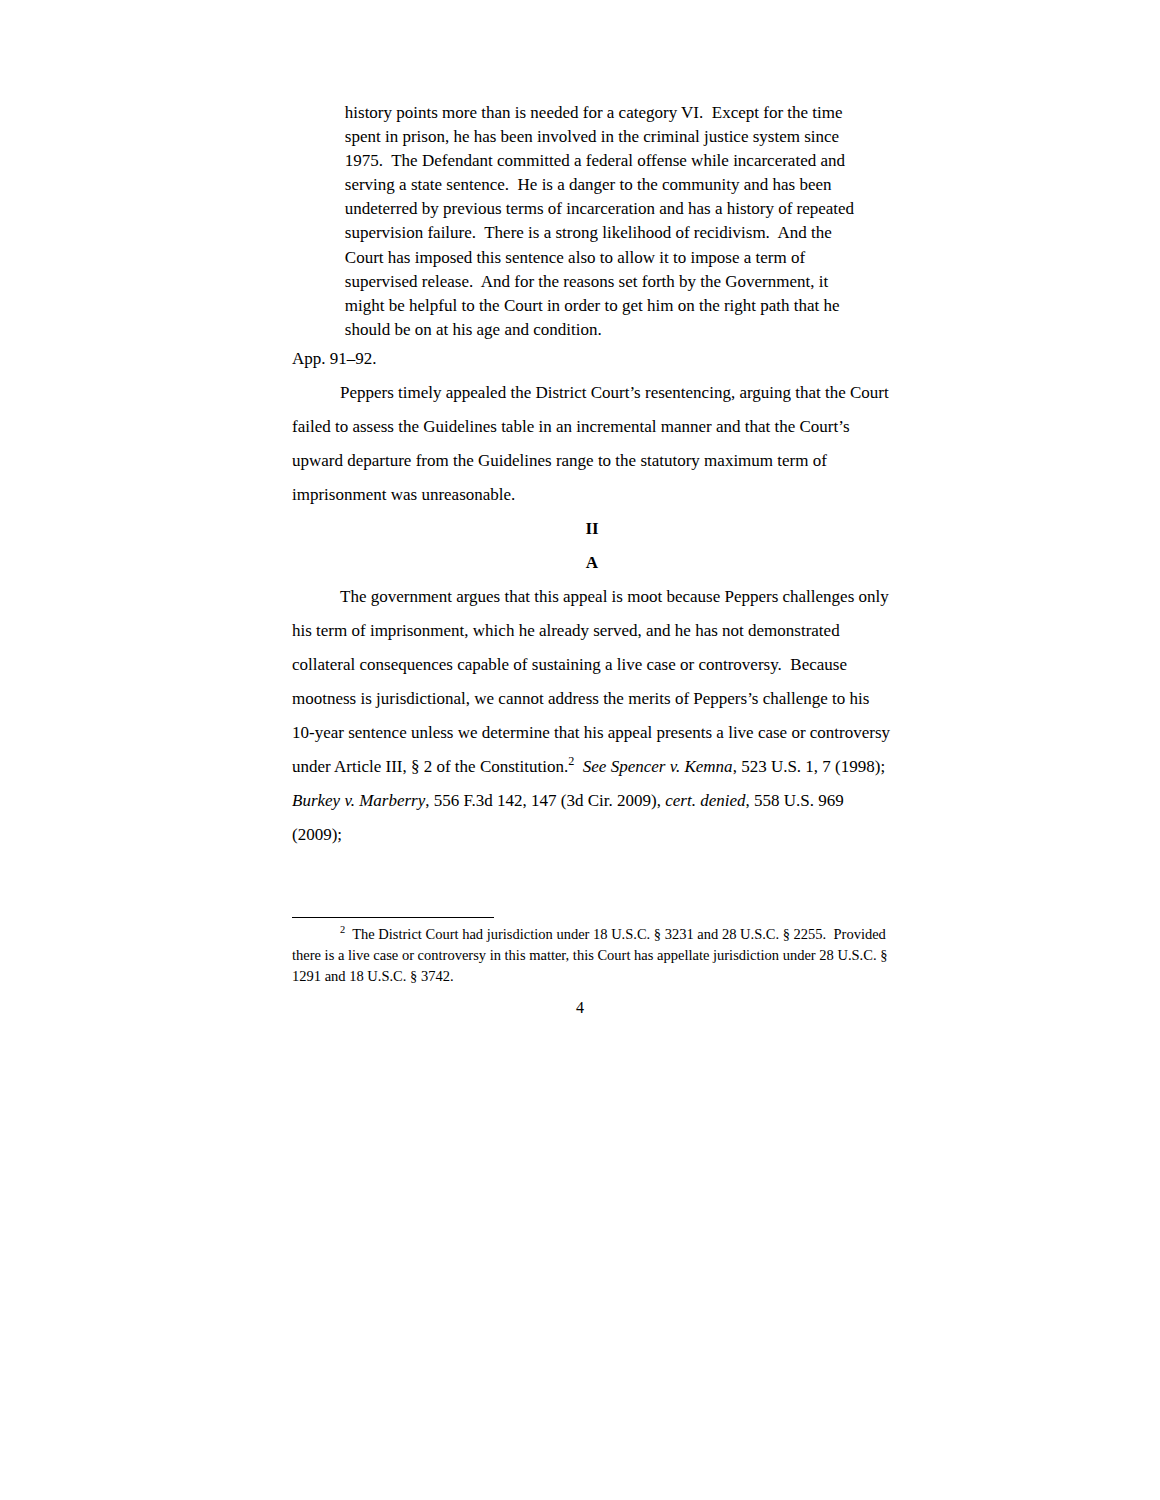history points more than is needed for a category VI. Except for the time spent in prison, he has been involved in the criminal justice system since 1975. The Defendant committed a federal offense while incarcerated and serving a state sentence. He is a danger to the community and has been undeterred by previous terms of incarceration and has a history of repeated supervision failure. There is a strong likelihood of recidivism. And the Court has imposed this sentence also to allow it to impose a term of supervised release. And for the reasons set forth by the Government, it might be helpful to the Court in order to get him on the right path that he should be on at his age and condition.
App. 91–92.
Peppers timely appealed the District Court’s resentencing, arguing that the Court failed to assess the Guidelines table in an incremental manner and that the Court’s upward departure from the Guidelines range to the statutory maximum term of imprisonment was unreasonable.
II
A
The government argues that this appeal is moot because Peppers challenges only his term of imprisonment, which he already served, and he has not demonstrated collateral consequences capable of sustaining a live case or controversy. Because mootness is jurisdictional, we cannot address the merits of Peppers’s challenge to his 10-year sentence unless we determine that his appeal presents a live case or controversy under Article III, § 2 of the Constitution.2 See Spencer v. Kemna, 523 U.S. 1, 7 (1998); Burkey v. Marberry, 556 F.3d 142, 147 (3d Cir. 2009), cert. denied, 558 U.S. 969 (2009);
2 The District Court had jurisdiction under 18 U.S.C. § 3231 and 28 U.S.C. § 2255. Provided there is a live case or controversy in this matter, this Court has appellate jurisdiction under 28 U.S.C. § 1291 and 18 U.S.C. § 3742.
4